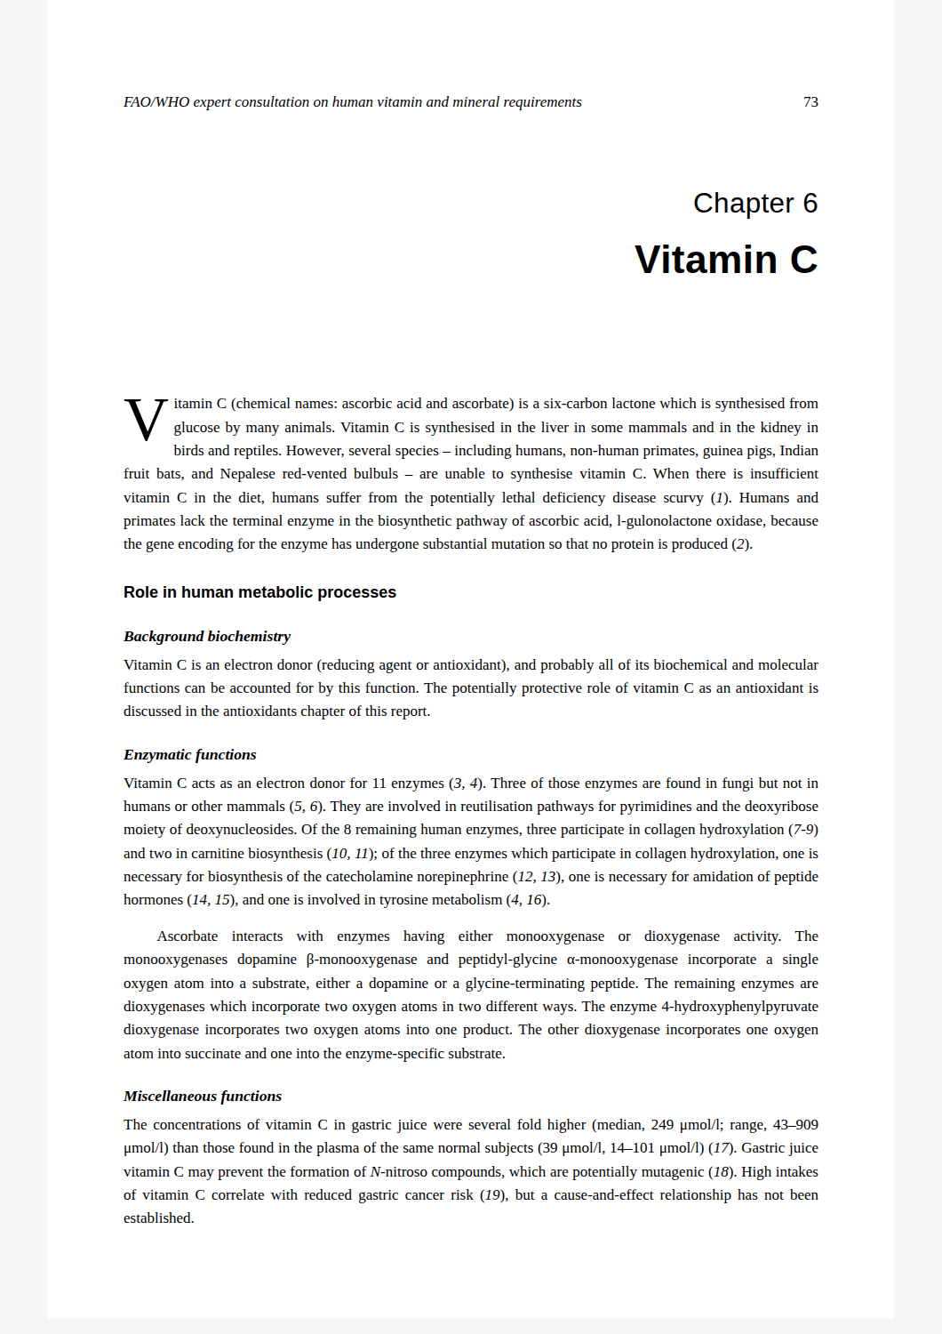FAO/WHO expert consultation on human vitamin and mineral requirements 73
Chapter 6
Vitamin C
V
itamin C (chemical names: ascorbic acid and ascorbate) is a six-carbon lactone which is synthesised from glucose by many animals. Vitamin C is synthesised in the liver in some mammals and in the kidney in birds and reptiles. However, several species – including humans, non-human primates, guinea pigs, Indian fruit bats, and Nepalese red-vented bulbuls – are unable to synthesise vitamin C. When there is insufficient vitamin C in the diet, humans suffer from the potentially lethal deficiency disease scurvy (1). Humans and primates lack the terminal enzyme in the biosynthetic pathway of ascorbic acid, l-gulonolactone oxidase, because the gene encoding for the enzyme has undergone substantial mutation so that no protein is produced (2).
Role in human metabolic processes
Background biochemistry
Vitamin C is an electron donor (reducing agent or antioxidant), and probably all of its biochemical and molecular functions can be accounted for by this function. The potentially protective role of vitamin C as an antioxidant is discussed in the antioxidants chapter of this report.
Enzymatic functions
Vitamin C acts as an electron donor for 11 enzymes (3, 4). Three of those enzymes are found in fungi but not in humans or other mammals (5, 6). They are involved in reutilisation pathways for pyrimidines and the deoxyribose moiety of deoxynucleosides. Of the 8 remaining human enzymes, three participate in collagen hydroxylation (7-9) and two in carnitine biosynthesis (10, 11); of the three enzymes which participate in collagen hydroxylation, one is necessary for biosynthesis of the catecholamine norepinephrine (12, 13), one is necessary for amidation of peptide hormones (14, 15), and one is involved in tyrosine metabolism (4, 16).
Ascorbate interacts with enzymes having either monooxygenase or dioxygenase activity. The monooxygenases dopamine β-monooxygenase and peptidyl-glycine α-monooxygenase incorporate a single oxygen atom into a substrate, either a dopamine or a glycine-terminating peptide. The remaining enzymes are dioxygenases which incorporate two oxygen atoms in two different ways. The enzyme 4-hydroxyphenylpyruvate dioxygenase incorporates two oxygen atoms into one product. The other dioxygenase incorporates one oxygen atom into succinate and one into the enzyme-specific substrate.
Miscellaneous functions
The concentrations of vitamin C in gastric juice were several fold higher (median, 249 μmol/l; range, 43–909 μmol/l) than those found in the plasma of the same normal subjects (39 μmol/l, 14–101 μmol/l) (17). Gastric juice vitamin C may prevent the formation of N-nitroso compounds, which are potentially mutagenic (18). High intakes of vitamin C correlate with reduced gastric cancer risk (19), but a cause-and-effect relationship has not been established.